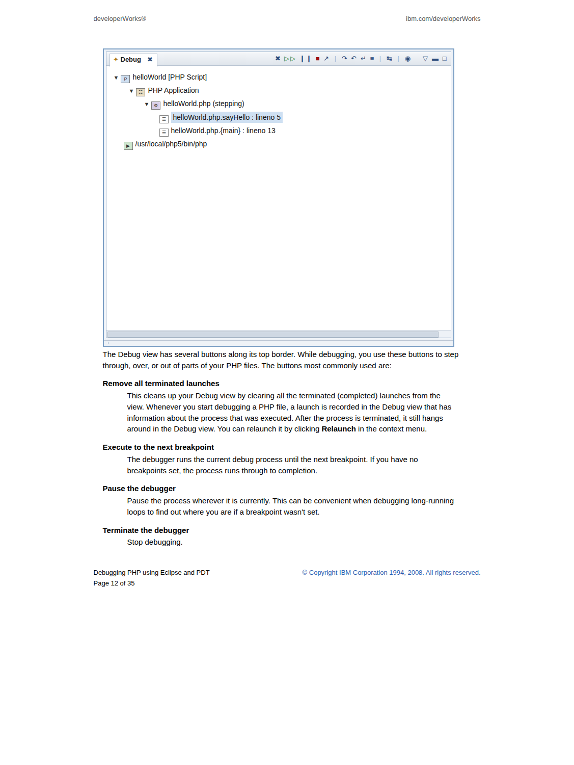developerWorks®
ibm.com/developerWorks
✦Debug ✖
✖ ▷▷ ❙❙ ■ ↗ | ↷ ↶ ↵ ≡ | ↹ | ◉ ▽ ▬ □
▼PhelloWorld [PHP Script]
▼☷PHP Application
▼⚙helloWorld.php (stepping)
☰helloWorld.php.sayHello : lineno 5
☰helloWorld.php.{main} : lineno 13
▶/usr/local/php5/bin/php
The Debug view has several buttons along its top border. While debugging, you use these buttons to step through, over, or out of parts of your PHP files. The buttons most commonly used are:
Remove all terminated launches
This cleans up your Debug view by clearing all the terminated (completed) launches from the view. Whenever you start debugging a PHP file, a launch is recorded in the Debug view that has information about the process that was executed. After the process is terminated, it still hangs around in the Debug view. You can relaunch it by clicking Relaunch in the context menu.
Execute to the next breakpoint
The debugger runs the current debug process until the next breakpoint. If you have no breakpoints set, the process runs through to completion.
Pause the debugger
Pause the process wherever it is currently. This can be convenient when debugging long-running loops to find out where you are if a breakpoint wasn't set.
Terminate the debugger
Stop debugging.
Debugging PHP using Eclipse and PDT Page 12 of 35
© Copyright IBM Corporation 1994, 2008. All rights reserved.